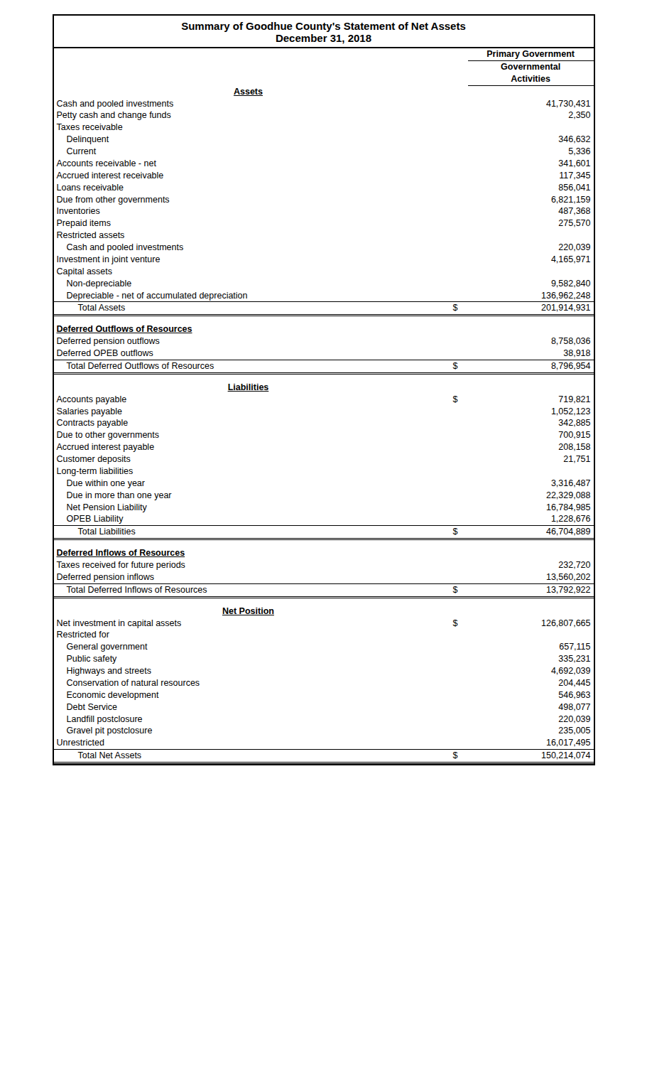Summary of Goodhue County's Statement of Net Assets
December 31, 2018
| | | Primary Government |
| | | Governmental |
| | | Activities |
| Assets | | |
| Cash and pooled investments | | 41,730,431 |
| Petty cash and change funds | | 2,350 |
| Taxes receivable | | |
| Delinquent | | 346,632 |
| Current | | 5,336 |
| Accounts receivable - net | | 341,601 |
| Accrued interest receivable | | 117,345 |
| Loans receivable | | 856,041 |
| Due from other governments | | 6,821,159 |
| Inventories | | 487,368 |
| Prepaid items | | 275,570 |
| Restricted assets | | |
| Cash and pooled investments | | 220,039 |
| Investment in joint venture | | 4,165,971 |
| Capital assets | | |
| Non-depreciable | | 9,582,840 |
| Depreciable - net of accumulated depreciation | | 136,962,248 |
| Total Assets | $ | 201,914,931 |
| Deferred Outflows of Resources | | |
| Deferred pension outflows | | 8,758,036 |
| Deferred OPEB outflows | | 38,918 |
| Total Deferred Outflows of Resources | $ | 8,796,954 |
| Liabilities | | |
| Accounts payable | $ | 719,821 |
| Salaries payable | | 1,052,123 |
| Contracts payable | | 342,885 |
| Due to other governments | | 700,915 |
| Accrued interest payable | | 208,158 |
| Customer deposits | | 21,751 |
| Long-term liabilities | | |
| Due within one year | | 3,316,487 |
| Due in more than one year | | 22,329,088 |
| Net Pension Liability | | 16,784,985 |
| OPEB Liability | | 1,228,676 |
| Total Liabilities | $ | 46,704,889 |
| Deferred Inflows of Resources | | |
| Taxes received for future periods | | 232,720 |
| Deferred pension inflows | | 13,560,202 |
| Total Deferred Inflows of Resources | $ | 13,792,922 |
| Net Position | | |
| Net investment in capital assets | $ | 126,807,665 |
| Restricted for | | |
| General government | | 657,115 |
| Public safety | | 335,231 |
| Highways and streets | | 4,692,039 |
| Conservation of natural resources | | 204,445 |
| Economic development | | 546,963 |
| Debt Service | | 498,077 |
| Landfill postclosure | | 220,039 |
| Gravel pit postclosure | | 235,005 |
| Unrestricted | | 16,017,495 |
| Total Net Assets | $ | 150,214,074 |